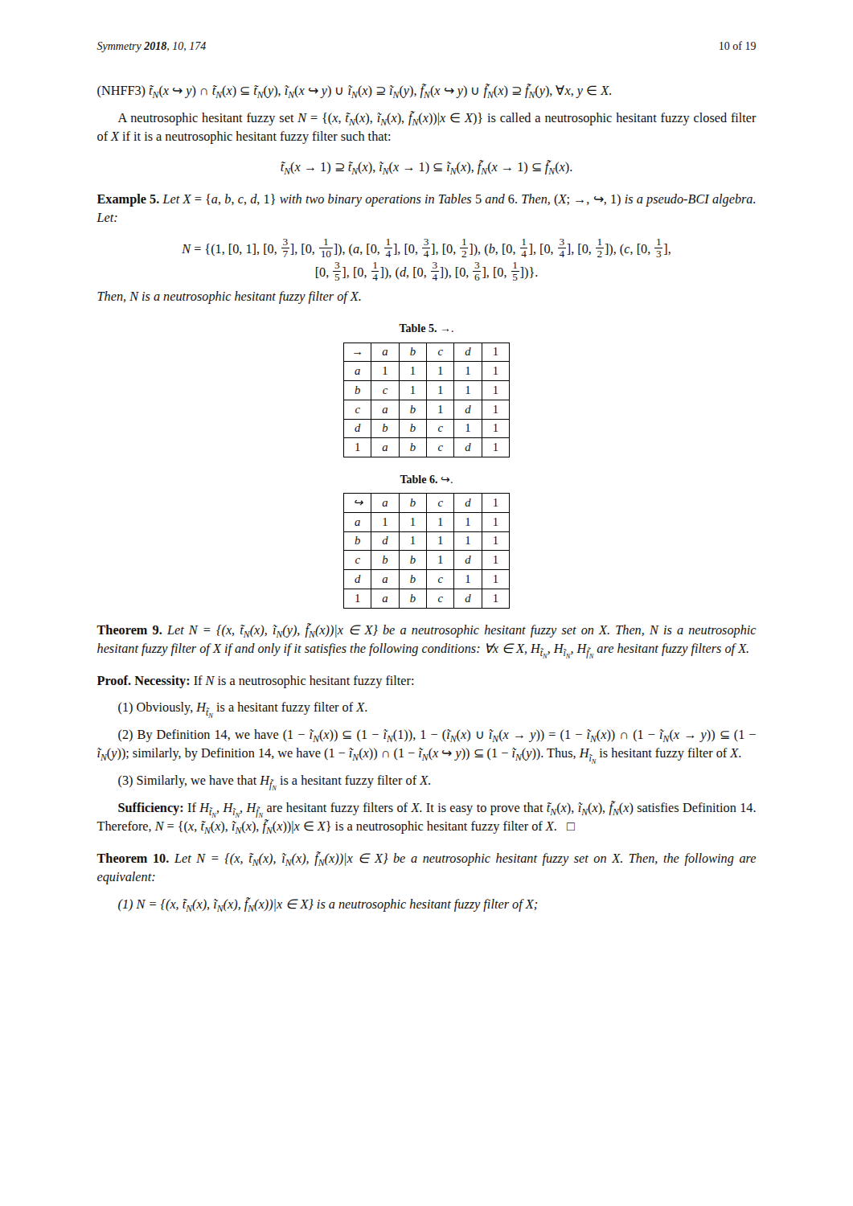Symmetry 2018, 10, 174
10 of 19
(NHFF3) t̃N(x ↪ y) ∩ t̃N(x) ⊆ t̃N(y), ĩN(x ↪ y) ∪ ĩN(x) ⊇ ĩN(y), f̃N(x ↪ y) ∪ f̃N(x) ⊇ f̃N(y), ∀x, y ∈ X.
A neutrosophic hesitant fuzzy set N = {(x, t̃N(x), ĩN(x), f̃N(x))|x ∈ X)} is called a neutrosophic hesitant fuzzy closed filter of X if it is a neutrosophic hesitant fuzzy filter such that:
t̃N(x → 1) ⊇ t̃N(x), ĩN(x → 1) ⊆ ĩN(x), f̃N(x → 1) ⊆ f̃N(x).
Example 5. Let X = {a, b, c, d, 1} with two binary operations in Tables 5 and 6. Then, (X; →, ↪, 1) is a pseudo-BCI algebra. Let:
N = {(1, [0, 1], [0, 37], [0, 110]), (a, [0, 14], [0, 34], [0, 12]), (b, [0, 14], [0, 34], [0, 12]), (c, [0, 13], [0, 35], [0, 14]), (d, [0, 34]), [0, 36], [0, 15])}.
Then, N is a neutrosophic hesitant fuzzy filter of X.
Table 5. →.
| → | a | b | c | d | 1 |
| --- | --- | --- | --- | --- | --- |
| a | 1 | 1 | 1 | 1 | 1 |
| b | c | 1 | 1 | 1 | 1 |
| c | a | b | 1 | d | 1 |
| d | b | b | c | 1 | 1 |
| 1 | a | b | c | d | 1 |
Table 6. ↪.
| ↪ | a | b | c | d | 1 |
| --- | --- | --- | --- | --- | --- |
| a | 1 | 1 | 1 | 1 | 1 |
| b | d | 1 | 1 | 1 | 1 |
| c | b | b | 1 | d | 1 |
| d | a | b | c | 1 | 1 |
| 1 | a | b | c | d | 1 |
Theorem 9. Let N = {(x, t̃N(x), ĩN(y), f̃N(x))|x ∈ X} be a neutrosophic hesitant fuzzy set on X. Then, N is a neutrosophic hesitant fuzzy filter of X if and only if it satisfies the following conditions: ∀x ∈ X, Ht̃N, HĩN, Hf̃N are hesitant fuzzy filters of X.
Proof. Necessity: If N is a neutrosophic hesitant fuzzy filter:
(1) Obviously, Ht̃N is a hesitant fuzzy filter of X.
(2) By Definition 14, we have (1 − ĩN(x)) ⊆ (1 − ĩN(1)), 1 − (ĩN(x) ∪ ĩN(x → y)) = (1 − ĩN(x)) ∩ (1 − ĩN(x → y)) ⊆ (1 − ĩN(y)); similarly, by Definition 14, we have (1 − ĩN(x)) ∩ (1 − ĩN(x ↪ y)) ⊆ (1 − ĩN(y)). Thus, HĩN is hesitant fuzzy filter of X.
(3) Similarly, we have that Hf̃N is a hesitant fuzzy filter of X.
Sufficiency: If Ht̃N, HĩN, Hf̃N are hesitant fuzzy filters of X. It is easy to prove that t̃N(x), ĩN(x), f̃N(x) satisfies Definition 14. Therefore, N = {(x, t̃N(x), ĩN(x), f̃N(x))|x ∈ X} is a neutrosophic hesitant fuzzy filter of X. □
Theorem 10. Let N = {(x, t̃N(x), ĩN(x), f̃N(x))|x ∈ X} be a neutrosophic hesitant fuzzy set on X. Then, the following are equivalent:
(1) N = {(x, t̃N(x), ĩN(x), f̃N(x))|x ∈ X} is a neutrosophic hesitant fuzzy filter of X;